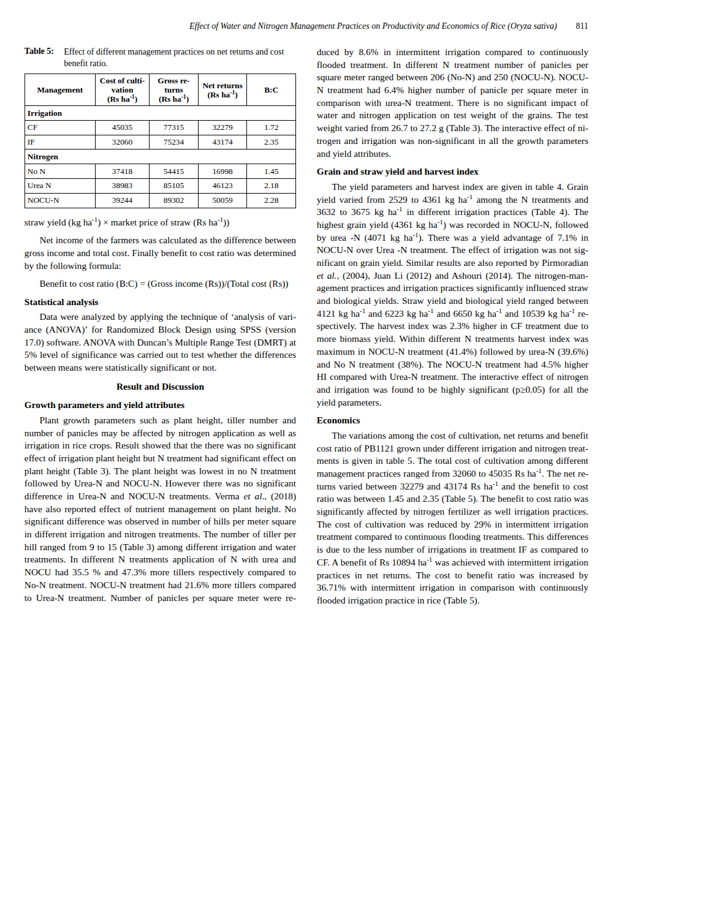Effect of Water and Nitrogen Management Practices on Productivity and Economics of Rice (Oryza sativa)811
Table 5: Effect of different management practices on net returns and cost benefit ratio.
| Management | Cost of cultivation (Rs ha -1 ) | Gross returns (Rs ha -1 ) | Net returns (Rs ha -1 ) | B:C |
| --- | --- | --- | --- | --- |
| Irrigation |
| CF | 45035 | 77315 | 32279 | 1.72 |
| IF | 32060 | 75234 | 43174 | 2.35 |
| Nitrogen |
| No N | 37418 | 54415 | 16998 | 1.45 |
| Urea N | 38983 | 85105 | 46123 | 2.18 |
| NOCU-N | 39244 | 89302 | 50059 | 2.28 |
straw yield (kg ha-1) × market price of straw (Rs ha-1))
Net income of the farmers was calculated as the difference between gross income and total cost. Finally benefit to cost ratio was determined by the following formula:
Benefit to cost ratio (B:C) = (Gross income (Rs))/(Total cost (Rs))
Statistical analysis
Data were analyzed by applying the technique of ‘analysis of variance (ANOVA)’ for Randomized Block Design using SPSS (version 17.0) software. ANOVA with Duncan’s Multiple Range Test (DMRT) at 5% level of significance was carried out to test whether the differences between means were statistically significant or not.
Result and Discussion
Growth parameters and yield attributes
Plant growth parameters such as plant height, tiller number and number of panicles may be affected by nitrogen application as well as irrigation in rice crops. Result showed that the there was no significant effect of irrigation plant height but N treatment had significant effect on plant height (Table 3). The plant height was lowest in no N treatment followed by Urea-N and NOCU-N. However there was no significant difference in Urea-N and NOCU-N treatments. Verma et al., (2018) have also reported effect of nutrient management on plant height. No significant difference was observed in number of hills per meter square in different irrigation and nitrogen treatments. The number of tiller per hill ranged from 9 to 15 (Table 3) among different irrigation and water treatments. In different N treatments application of N with urea and NOCU had 35.5 % and 47.3% more tillers respectively compared to No-N treatment. NOCU-N treatment had 21.6% more tillers compared to Urea-N treatment. Number of panicles per square meter were reduced by 8.6% in intermittent irrigation compared to continuously flooded treatment. In different N treatment number of panicles per square meter ranged between 206 (No-N) and 250 (NOCU-N). NOCU-N treatment had 6.4% higher number of panicle per square meter in comparison with urea-N treatment. There is no significant impact of water and nitrogen application on test weight of the grains. The test weight varied from 26.7 to 27.2 g (Table 3). The interactive effect of nitrogen and irrigation was non-significant in all the growth parameters and yield attributes.
Grain and straw yield and harvest index
The yield parameters and harvest index are given in table 4. Grain yield varied from 2529 to 4361 kg ha-1 among the N treatments and 3632 to 3675 kg ha-1 in different irrigation practices (Table 4). The highest grain yield (4361 kg ha-1) was recorded in NOCU-N, followed by urea -N (4071 kg ha-1). There was a yield advantage of 7.1% in NOCU-N over Urea -N treatment. The effect of irrigation was not significant on grain yield. Similar results are also reported by Pirmoradian et al., (2004), Juan Li (2012) and Ashouri (2014). The nitrogen-management practices and irrigation practices significantly influenced straw and biological yields. Straw yield and biological yield ranged between 4121 kg ha-1 and 6223 kg ha-1 and 6650 kg ha-1 and 10539 kg ha-1 respectively. The harvest index was 2.3% higher in CF treatment due to more biomass yield. Within different N treatments harvest index was maximum in NOCU-N treatment (41.4%) followed by urea-N (39.6%) and No N treatment (38%). The NOCU-N treatment had 4.5% higher HI compared with Urea-N treatment. The interactive effect of nitrogen and irrigation was found to be highly significant (p≥0.05) for all the yield parameters.
Economics
The variations among the cost of cultivation, net returns and benefit cost ratio of PB1121 grown under different irrigation and nitrogen treatments is given in table 5. The total cost of cultivation among different management practices ranged from 32060 to 45035 Rs ha-1. The net returns varied between 32279 and 43174 Rs ha-1 and the benefit to cost ratio was between 1.45 and 2.35 (Table 5). The benefit to cost ratio was significantly affected by nitrogen fertilizer as well irrigation practices. The cost of cultivation was reduced by 29% in intermittent irrigation treatment compared to continuous flooding treatments. This differences is due to the less number of irrigations in treatment IF as compared to CF. A benefit of Rs 10894 ha-1 was achieved with intermittent irrigation practices in net returns. The cost to benefit ratio was increased by 36.71% with intermittent irrigation in comparison with continuously flooded irrigation practice in rice (Table 5).